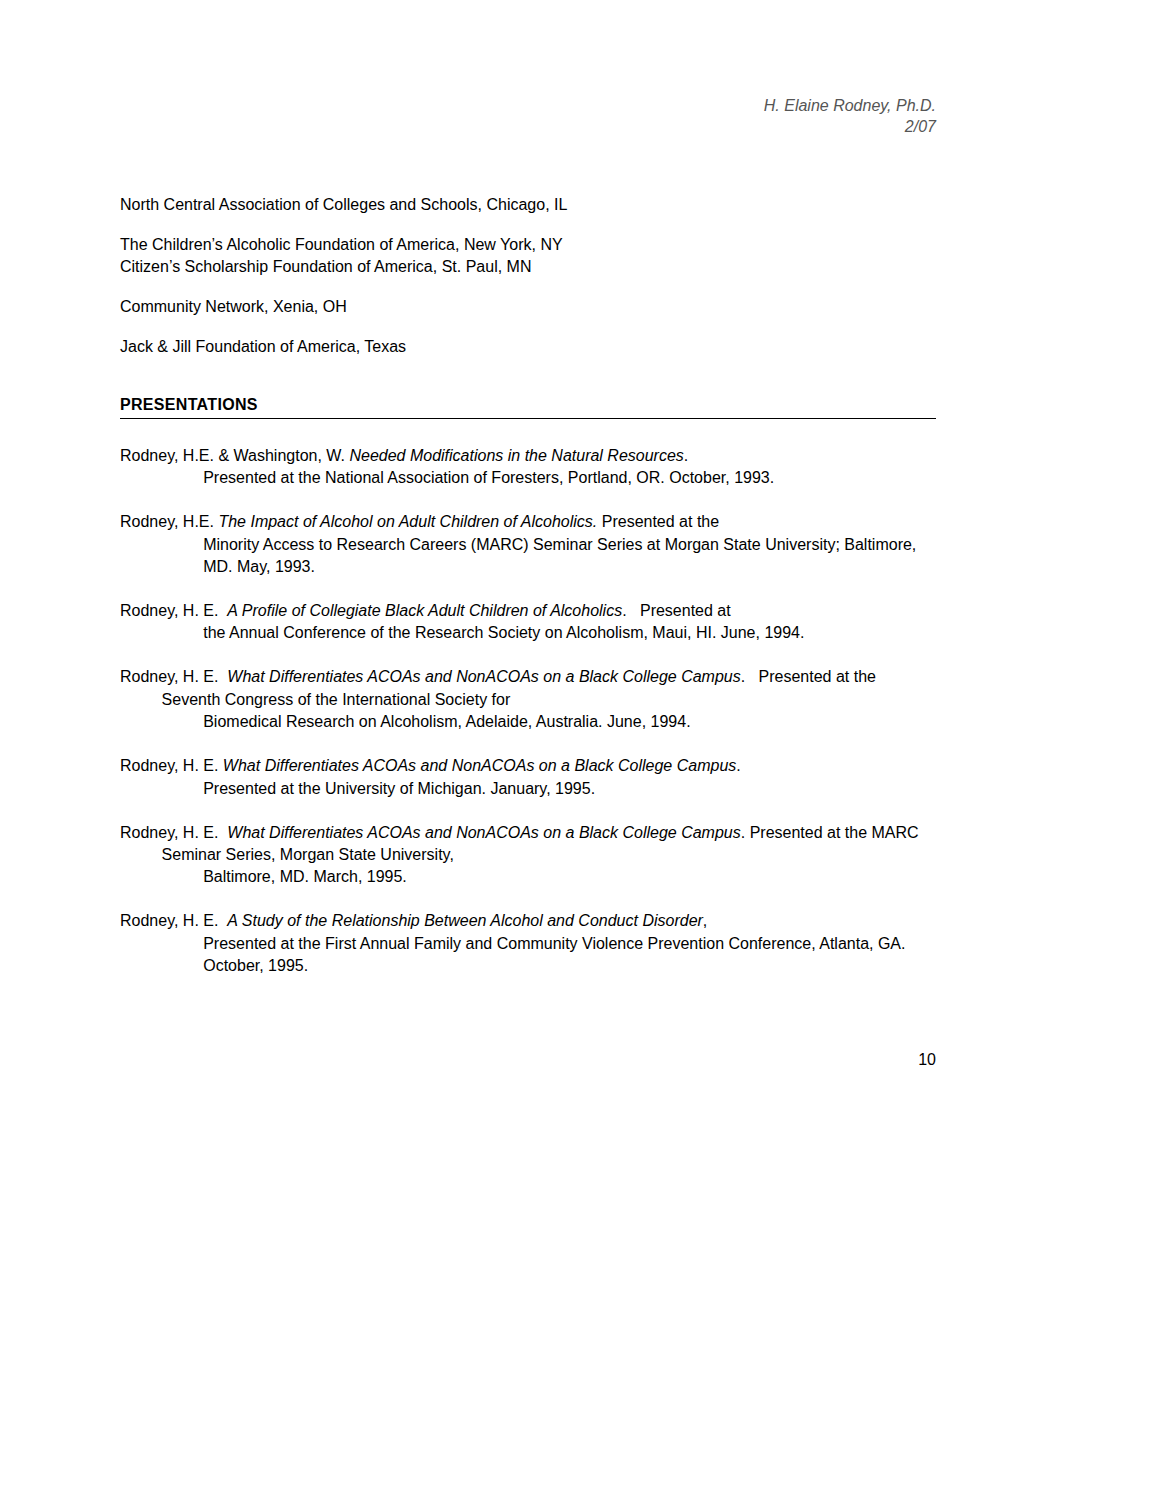H. Elaine Rodney, Ph.D.
2/07
North Central Association of Colleges and Schools, Chicago, IL
The Children’s Alcoholic Foundation of America, New York, NY
Citizen’s Scholarship Foundation of America, St. Paul, MN
Community Network, Xenia, OH
Jack & Jill Foundation of America, Texas
PRESENTATIONS
Rodney, H.E. & Washington, W. Needed Modifications in the Natural Resources. Presented at the National Association of Foresters, Portland, OR. October, 1993.
Rodney, H.E. The Impact of Alcohol on Adult Children of Alcoholics. Presented at the Minority Access to Research Careers (MARC) Seminar Series at Morgan State University; Baltimore, MD. May, 1993.
Rodney, H. E. A Profile of Collegiate Black Adult Children of Alcoholics. Presented at the Annual Conference of the Research Society on Alcoholism, Maui, HI. June, 1994.
Rodney, H. E. What Differentiates ACOAs and NonACOAs on a Black College Campus. Presented at the Seventh Congress of the International Society for Biomedical Research on Alcoholism, Adelaide, Australia. June, 1994.
Rodney, H. E. What Differentiates ACOAs and NonACOAs on a Black College Campus. Presented at the University of Michigan. January, 1995.
Rodney, H. E. What Differentiates ACOAs and NonACOAs on a Black College Campus. Presented at the MARC Seminar Series, Morgan State University, Baltimore, MD. March, 1995.
Rodney, H. E. A Study of the Relationship Between Alcohol and Conduct Disorder, Presented at the First Annual Family and Community Violence Prevention Conference, Atlanta, GA. October, 1995.
10